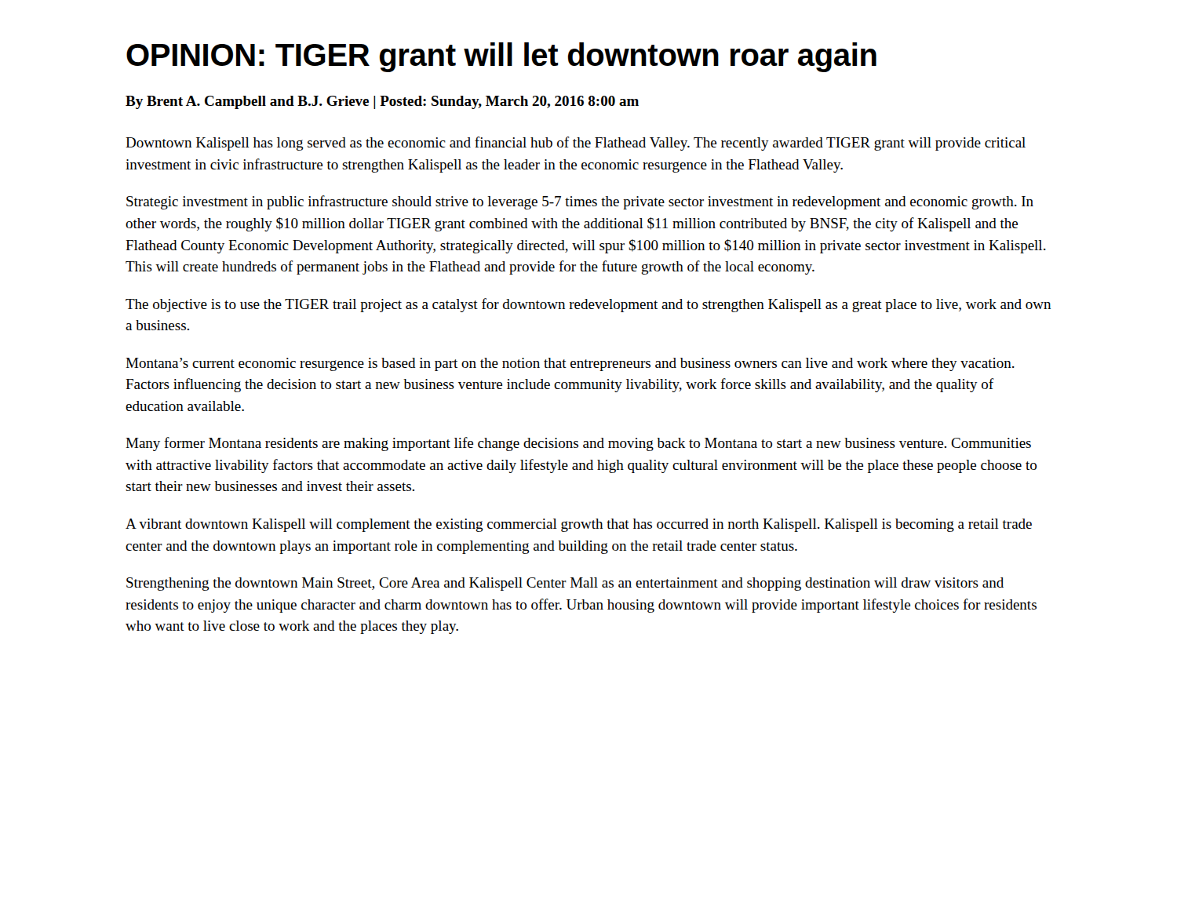OPINION: TIGER grant will let downtown roar again
By Brent A. Campbell and B.J. Grieve | Posted: Sunday, March 20, 2016 8:00 am
Downtown Kalispell has long served as the economic and financial hub of the Flathead Valley. The recently awarded TIGER grant will provide critical investment in civic infrastructure to strengthen Kalispell as the leader in the economic resurgence in the Flathead Valley.
Strategic investment in public infrastructure should strive to leverage 5-7 times the private sector investment in redevelopment and economic growth. In other words, the roughly $10 million dollar TIGER grant combined with the additional $11 million contributed by BNSF, the city of Kalispell and the Flathead County Economic Development Authority, strategically directed, will spur $100 million to $140 million in private sector investment in Kalispell. This will create hundreds of permanent jobs in the Flathead and provide for the future growth of the local economy.
The objective is to use the TIGER trail project as a catalyst for downtown redevelopment and to strengthen Kalispell as a great place to live, work and own a business.
Montana’s current economic resurgence is based in part on the notion that entrepreneurs and business owners can live and work where they vacation. Factors influencing the decision to start a new business venture include community livability, work force skills and availability, and the quality of education available.
Many former Montana residents are making important life change decisions and moving back to Montana to start a new business venture. Communities with attractive livability factors that accommodate an active daily lifestyle and high quality cultural environment will be the place these people choose to start their new businesses and invest their assets.
A vibrant downtown Kalispell will complement the existing commercial growth that has occurred in north Kalispell. Kalispell is becoming a retail trade center and the downtown plays an important role in complementing and building on the retail trade center status.
Strengthening the downtown Main Street, Core Area and Kalispell Center Mall as an entertainment and shopping destination will draw visitors and residents to enjoy the unique character and charm downtown has to offer. Urban housing downtown will provide important lifestyle choices for residents who want to live close to work and the places they play.